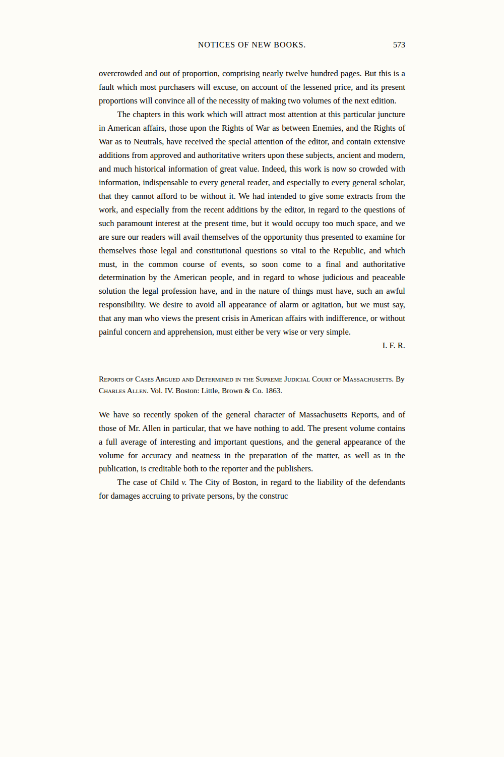NOTICES OF NEW BOOKS.573
overcrowded and out of proportion, comprising nearly twelve hundred pages. But this is a fault which most purchasers will excuse, on account of the lessened price, and its present proportions will convince all of the necessity of making two volumes of the next edition.
The chapters in this work which will attract most attention at this particular juncture in American affairs, those upon the Rights of War as between Enemies, and the Rights of War as to Neutrals, have received the special attention of the editor, and contain extensive additions from approved and authoritative writers upon these subjects, ancient and modern, and much historical information of great value. Indeed, this work is now so crowded with information, indispensable to every general reader, and especially to every general scholar, that they cannot afford to be without it. We had intended to give some extracts from the work, and especially from the recent additions by the editor, in regard to the questions of such paramount interest at the present time, but it would occupy too much space, and we are sure our readers will avail themselves of the opportunity thus presented to examine for themselves those legal and constitutional questions so vital to the Republic, and which must, in the common course of events, so soon come to a final and authoritative determination by the American people, and in regard to whose judicious and peaceable solution the legal profession have, and in the nature of things must have, such an awful responsibility. We desire to avoid all appearance of alarm or agitation, but we must say, that any man who views the present crisis in American affairs with indifference, or without painful concern and apprehension, must either be very wise or very simple.
I. F. R.
Reports of Cases Argued and Determined in the Supreme Judicial Court of Massachusetts. By Charles Allen. Vol. IV. Boston: Little, Brown & Co. 1863.
We have so recently spoken of the general character of Massachusetts Reports, and of those of Mr. Allen in particular, that we have nothing to add. The present volume contains a full average of interesting and important questions, and the general appearance of the volume for accuracy and neatness in the preparation of the matter, as well as in the publication, is creditable both to the reporter and the publishers.
The case of Child v. The City of Boston, in regard to the liability of the defendants for damages accruing to private persons, by the construc